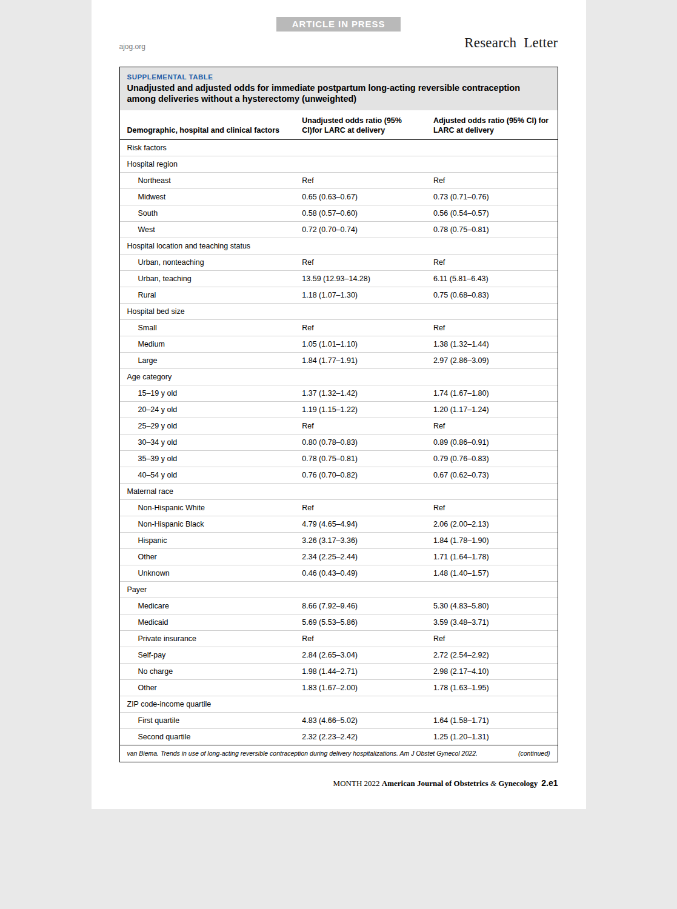ARTICLE IN PRESS
ajog.org
Research Letter
SUPPLEMENTAL TABLE
Unadjusted and adjusted odds for immediate postpartum long-acting reversible contraception among deliveries without a hysterectomy (unweighted)
| Demographic, hospital and clinical factors | Unadjusted odds ratio (95% CI)for LARC at delivery | Adjusted odds ratio (95% CI) for LARC at delivery |
| --- | --- | --- |
| Risk factors | | |
| Hospital region | | |
| Northeast | Ref | Ref |
| Midwest | 0.65 (0.63–0.67) | 0.73 (0.71–0.76) |
| South | 0.58 (0.57–0.60) | 0.56 (0.54–0.57) |
| West | 0.72 (0.70–0.74) | 0.78 (0.75–0.81) |
| Hospital location and teaching status | | |
| Urban, nonteaching | Ref | Ref |
| Urban, teaching | 13.59 (12.93–14.28) | 6.11 (5.81–6.43) |
| Rural | 1.18 (1.07–1.30) | 0.75 (0.68–0.83) |
| Hospital bed size | | |
| Small | Ref | Ref |
| Medium | 1.05 (1.01–1.10) | 1.38 (1.32–1.44) |
| Large | 1.84 (1.77–1.91) | 2.97 (2.86–3.09) |
| Age category | | |
| 15–19 y old | 1.37 (1.32–1.42) | 1.74 (1.67–1.80) |
| 20–24 y old | 1.19 (1.15–1.22) | 1.20 (1.17–1.24) |
| 25–29 y old | Ref | Ref |
| 30–34 y old | 0.80 (0.78–0.83) | 0.89 (0.86–0.91) |
| 35–39 y old | 0.78 (0.75–0.81) | 0.79 (0.76–0.83) |
| 40–54 y old | 0.76 (0.70–0.82) | 0.67 (0.62–0.73) |
| Maternal race | | |
| Non-Hispanic White | Ref | Ref |
| Non-Hispanic Black | 4.79 (4.65–4.94) | 2.06 (2.00–2.13) |
| Hispanic | 3.26 (3.17–3.36) | 1.84 (1.78–1.90) |
| Other | 2.34 (2.25–2.44) | 1.71 (1.64–1.78) |
| Unknown | 0.46 (0.43–0.49) | 1.48 (1.40–1.57) |
| Payer | | |
| Medicare | 8.66 (7.92–9.46) | 5.30 (4.83–5.80) |
| Medicaid | 5.69 (5.53–5.86) | 3.59 (3.48–3.71) |
| Private insurance | Ref | Ref |
| Self-pay | 2.84 (2.65–3.04) | 2.72 (2.54–2.92) |
| No charge | 1.98 (1.44–2.71) | 2.98 (2.17–4.10) |
| Other | 1.83 (1.67–2.00) | 1.78 (1.63–1.95) |
| ZIP code-income quartile | | |
| First quartile | 4.83 (4.66–5.02) | 1.64 (1.58–1.71) |
| Second quartile | 2.32 (2.23–2.42) | 1.25 (1.20–1.31) |
van Biema. Trends in use of long-acting reversible contraception during delivery hospitalizations. Am J Obstet Gynecol 2022.
(continued)
MONTH 2022 American Journal of Obstetrics & Gynecology 2.e1